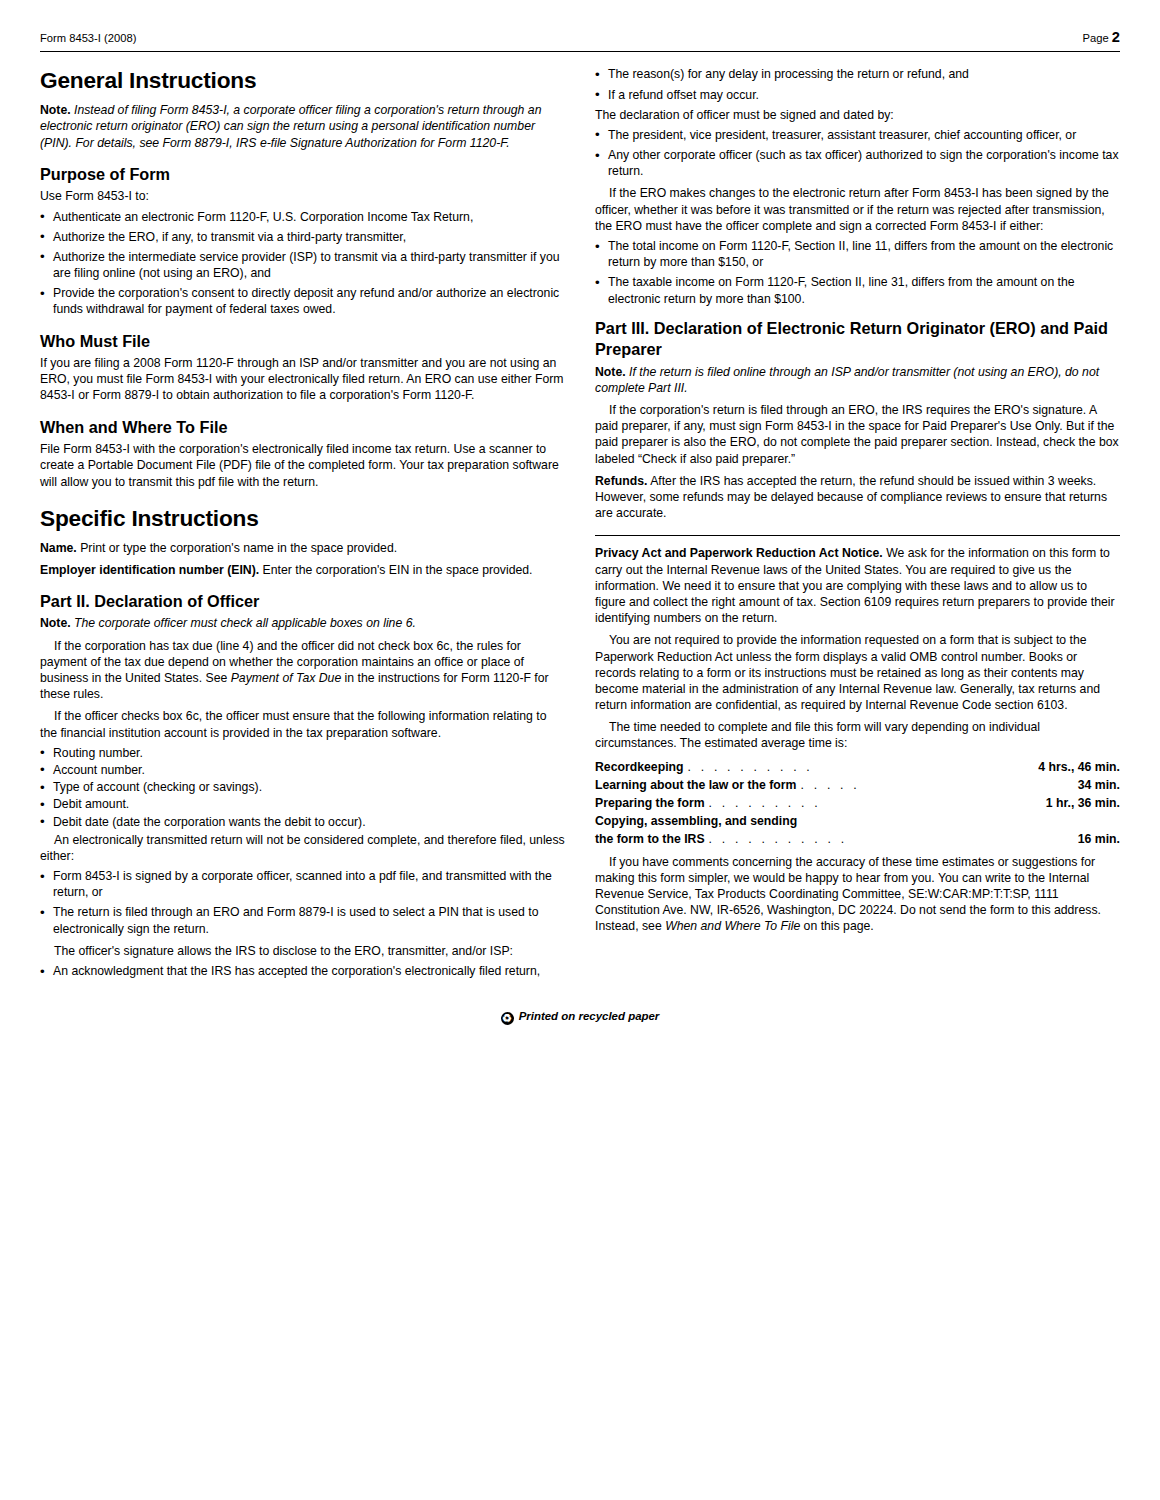Form 8453-I (2008)
Page 2
General Instructions
Note. Instead of filing Form 8453-I, a corporate officer filing a corporation's return through an electronic return originator (ERO) can sign the return using a personal identification number (PIN). For details, see Form 8879-I, IRS e-file Signature Authorization for Form 1120-F.
Purpose of Form
Use Form 8453-I to:
Authenticate an electronic Form 1120-F, U.S. Corporation Income Tax Return,
Authorize the ERO, if any, to transmit via a third-party transmitter,
Authorize the intermediate service provider (ISP) to transmit via a third-party transmitter if you are filing online (not using an ERO), and
Provide the corporation's consent to directly deposit any refund and/or authorize an electronic funds withdrawal for payment of federal taxes owed.
Who Must File
If you are filing a 2008 Form 1120-F through an ISP and/or transmitter and you are not using an ERO, you must file Form 8453-I with your electronically filed return. An ERO can use either Form 8453-I or Form 8879-I to obtain authorization to file a corporation's Form 1120-F.
When and Where To File
File Form 8453-I with the corporation's electronically filed income tax return. Use a scanner to create a Portable Document File (PDF) file of the completed form. Your tax preparation software will allow you to transmit this pdf file with the return.
Specific Instructions
Name. Print or type the corporation's name in the space provided.
Employer identification number (EIN). Enter the corporation's EIN in the space provided.
Part II. Declaration of Officer
Note. The corporate officer must check all applicable boxes on line 6.
If the corporation has tax due (line 4) and the officer did not check box 6c, the rules for payment of the tax due depend on whether the corporation maintains an office or place of business in the United States. See Payment of Tax Due in the instructions for Form 1120-F for these rules.
If the officer checks box 6c, the officer must ensure that the following information relating to the financial institution account is provided in the tax preparation software.
Routing number.
Account number.
Type of account (checking or savings).
Debit amount.
Debit date (date the corporation wants the debit to occur).
An electronically transmitted return will not be considered complete, and therefore filed, unless either:
Form 8453-I is signed by a corporate officer, scanned into a pdf file, and transmitted with the return, or
The return is filed through an ERO and Form 8879-I is used to select a PIN that is used to electronically sign the return.
The officer's signature allows the IRS to disclose to the ERO, transmitter, and/or ISP:
An acknowledgment that the IRS has accepted the corporation's electronically filed return,
The reason(s) for any delay in processing the return or refund, and
If a refund offset may occur.
The declaration of officer must be signed and dated by:
The president, vice president, treasurer, assistant treasurer, chief accounting officer, or
Any other corporate officer (such as tax officer) authorized to sign the corporation's income tax return.
If the ERO makes changes to the electronic return after Form 8453-I has been signed by the officer, whether it was before it was transmitted or if the return was rejected after transmission, the ERO must have the officer complete and sign a corrected Form 8453-I if either:
The total income on Form 1120-F, Section II, line 11, differs from the amount on the electronic return by more than $150, or
The taxable income on Form 1120-F, Section II, line 31, differs from the amount on the electronic return by more than $100.
Part III. Declaration of Electronic Return Originator (ERO) and Paid Preparer
Note. If the return is filed online through an ISP and/or transmitter (not using an ERO), do not complete Part III.
If the corporation's return is filed through an ERO, the IRS requires the ERO's signature. A paid preparer, if any, must sign Form 8453-I in the space for Paid Preparer's Use Only. But if the paid preparer is also the ERO, do not complete the paid preparer section. Instead, check the box labeled “Check if also paid preparer.”
Refunds. After the IRS has accepted the return, the refund should be issued within 3 weeks. However, some refunds may be delayed because of compliance reviews to ensure that returns are accurate.
Privacy Act and Paperwork Reduction Act Notice. We ask for the information on this form to carry out the Internal Revenue laws of the United States. You are required to give us the information. We need it to ensure that you are complying with these laws and to allow us to figure and collect the right amount of tax. Section 6109 requires return preparers to provide their identifying numbers on the return.
You are not required to provide the information requested on a form that is subject to the Paperwork Reduction Act unless the form displays a valid OMB control number. Books or records relating to a form or its instructions must be retained as long as their contents may become material in the administration of any Internal Revenue law. Generally, tax returns and return information are confidential, as required by Internal Revenue Code section 6103.
The time needed to complete and file this form will vary depending on individual circumstances. The estimated average time is:
Recordkeeping . . . . . . . . . . 4 hrs., 46 min.
Learning about the law or the form . . . . . 34 min.
Preparing the form . . . . . . . . . 1 hr., 36 min.
Copying, assembling, and sending
the form to the IRS . . . . . . . . . . . 16 min.
If you have comments concerning the accuracy of these time estimates or suggestions for making this form simpler, we would be happy to hear from you. You can write to the Internal Revenue Service, Tax Products Coordinating Committee, SE:W:CAR:MP:T:T:SP, 1111 Constitution Ave. NW, IR-6526, Washington, DC 20224. Do not send the form to this address. Instead, see When and Where To File on this page.
♻Printed on recycled paper